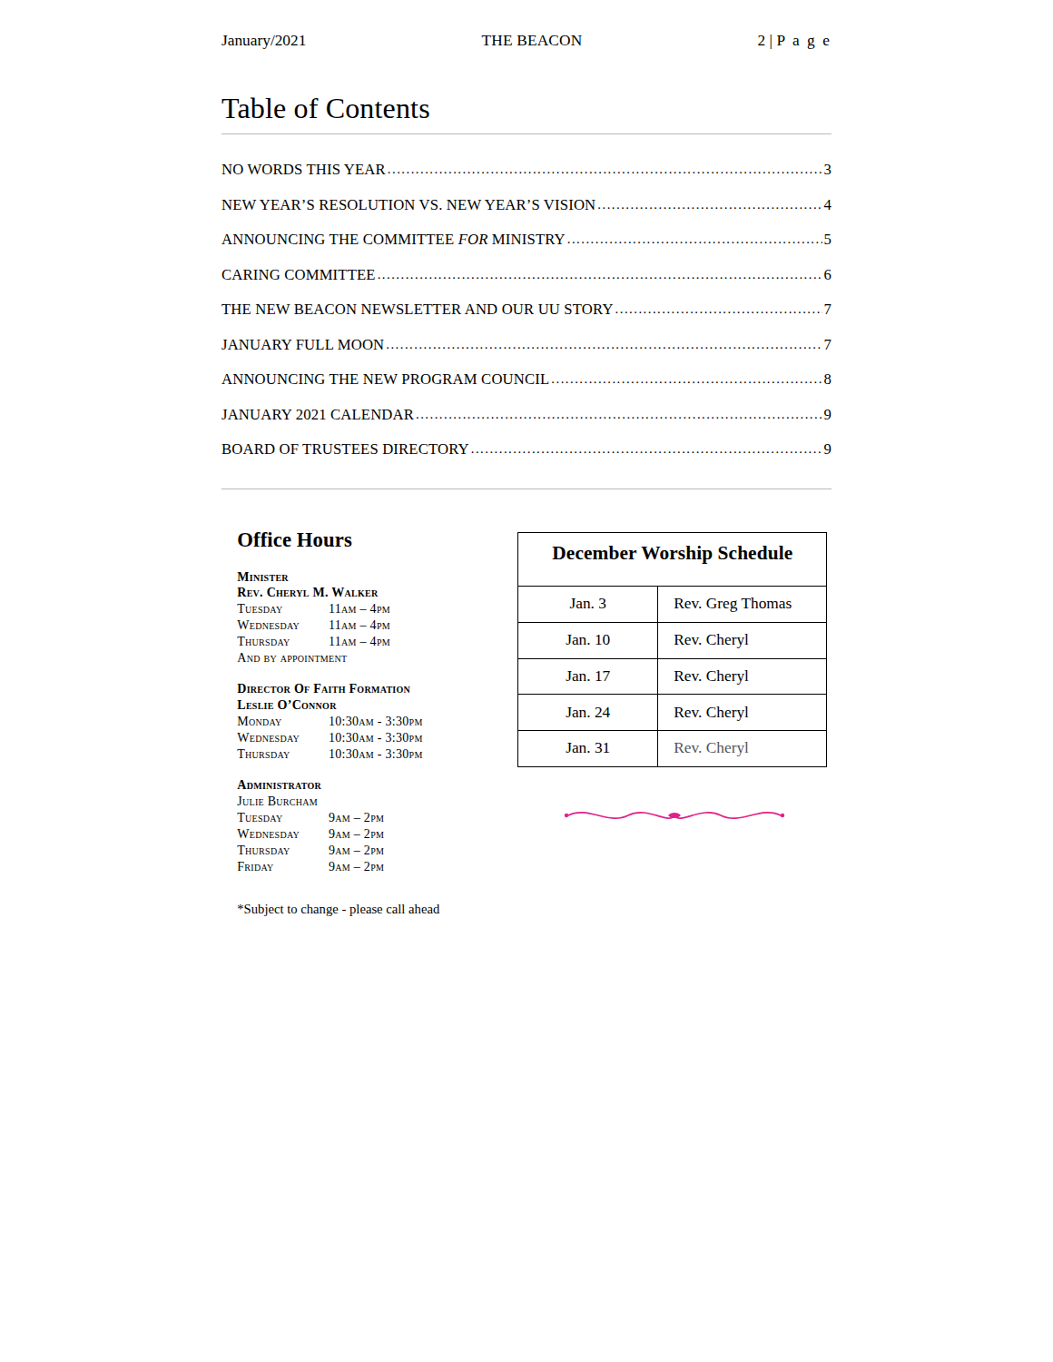January/2021
THE BEACON
2 | P a g e
Table of Contents
No Words This Year .................................................................................................................................................. 3
New Year’s Resolution vs. New Year’s Vision .................................................................................................................................................. 4
Announcing the Committee for Ministry .................................................................................................................................................. 5
Caring Committee .................................................................................................................................................. 6
The New Beacon Newsletter and Our UU Story .................................................................................................................................................. 7
January Full Moon .................................................................................................................................................. 7
Announcing the New Program Council .................................................................................................................................................. 8
January 2021 Calendar .................................................................................................................................................. 9
Board of Trustees Directory .................................................................................................................................................. 9
Office Hours
Minister
Rev. Cheryl M. Walker
Tuesday11am – 4pm
Wednesday11am – 4pm
Thursday11am – 4pm
And by appointment
Director Of Faith Formation
Leslie O’Connor
Monday10:30am - 3:30pm
Wednesday10:30am - 3:30pm
Thursday10:30am - 3:30pm
Administrator
Julie Burcham
Tuesday9am – 2pm
Wednesday9am – 2pm
Thursday9am – 2pm
Friday9am – 2pm
*Subject to change - please call ahead
December Worship Schedule
| Jan. 3 | Rev. Greg Thomas |
| Jan. 10 | Rev. Cheryl |
| Jan. 17 | Rev. Cheryl |
| Jan. 24 | Rev. Cheryl |
| Jan. 31 | Rev. Cheryl |